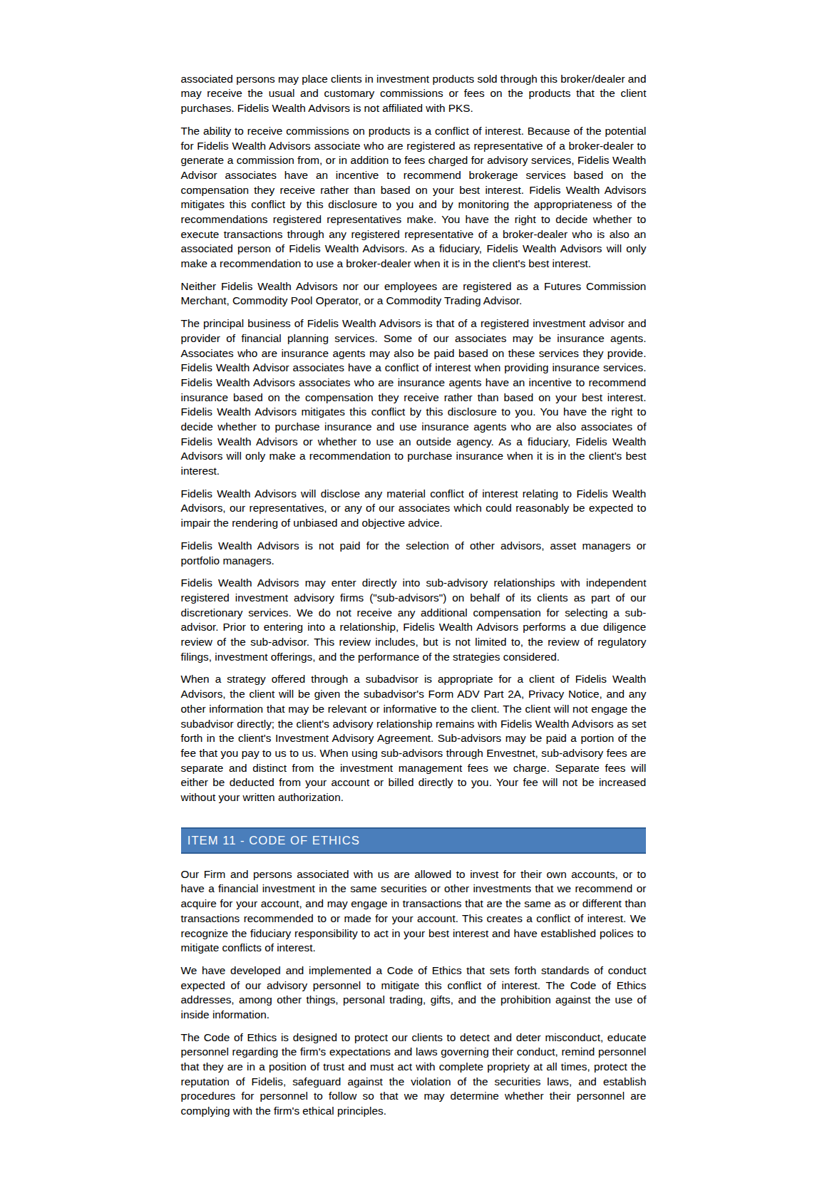associated persons may place clients in investment products sold through this broker/dealer and may receive the usual and customary commissions or fees on the products that the client purchases. Fidelis Wealth Advisors is not affiliated with PKS.
The ability to receive commissions on products is a conflict of interest. Because of the potential for Fidelis Wealth Advisors associate who are registered as representative of a broker-dealer to generate a commission from, or in addition to fees charged for advisory services, Fidelis Wealth Advisor associates have an incentive to recommend brokerage services based on the compensation they receive rather than based on your best interest. Fidelis Wealth Advisors mitigates this conflict by this disclosure to you and by monitoring the appropriateness of the recommendations registered representatives make. You have the right to decide whether to execute transactions through any registered representative of a broker-dealer who is also an associated person of Fidelis Wealth Advisors. As a fiduciary, Fidelis Wealth Advisors will only make a recommendation to use a broker-dealer when it is in the client's best interest.
Neither Fidelis Wealth Advisors nor our employees are registered as a Futures Commission Merchant, Commodity Pool Operator, or a Commodity Trading Advisor.
The principal business of Fidelis Wealth Advisors is that of a registered investment advisor and provider of financial planning services. Some of our associates may be insurance agents. Associates who are insurance agents may also be paid based on these services they provide. Fidelis Wealth Advisor associates have a conflict of interest when providing insurance services. Fidelis Wealth Advisors associates who are insurance agents have an incentive to recommend insurance based on the compensation they receive rather than based on your best interest. Fidelis Wealth Advisors mitigates this conflict by this disclosure to you. You have the right to decide whether to purchase insurance and use insurance agents who are also associates of Fidelis Wealth Advisors or whether to use an outside agency. As a fiduciary, Fidelis Wealth Advisors will only make a recommendation to purchase insurance when it is in the client's best interest.
Fidelis Wealth Advisors will disclose any material conflict of interest relating to Fidelis Wealth Advisors, our representatives, or any of our associates which could reasonably be expected to impair the rendering of unbiased and objective advice.
Fidelis Wealth Advisors is not paid for the selection of other advisors, asset managers or portfolio managers.
Fidelis Wealth Advisors may enter directly into sub-advisory relationships with independent registered investment advisory firms ("sub-advisors") on behalf of its clients as part of our discretionary services. We do not receive any additional compensation for selecting a sub-advisor. Prior to entering into a relationship, Fidelis Wealth Advisors performs a due diligence review of the sub-advisor. This review includes, but is not limited to, the review of regulatory filings, investment offerings, and the performance of the strategies considered.
When a strategy offered through a subadvisor is appropriate for a client of Fidelis Wealth Advisors, the client will be given the subadvisor's Form ADV Part 2A, Privacy Notice, and any other information that may be relevant or informative to the client. The client will not engage the subadvisor directly; the client's advisory relationship remains with Fidelis Wealth Advisors as set forth in the client's Investment Advisory Agreement. Sub-advisors may be paid a portion of the fee that you pay to us to us. When using sub-advisors through Envestnet, sub-advisory fees are separate and distinct from the investment management fees we charge. Separate fees will either be deducted from your account or billed directly to you. Your fee will not be increased without your written authorization.
Item 11 - Code of Ethics
Our Firm and persons associated with us are allowed to invest for their own accounts, or to have a financial investment in the same securities or other investments that we recommend or acquire for your account, and may engage in transactions that are the same as or different than transactions recommended to or made for your account. This creates a conflict of interest. We recognize the fiduciary responsibility to act in your best interest and have established polices to mitigate conflicts of interest.
We have developed and implemented a Code of Ethics that sets forth standards of conduct expected of our advisory personnel to mitigate this conflict of interest. The Code of Ethics addresses, among other things, personal trading, gifts, and the prohibition against the use of inside information.
The Code of Ethics is designed to protect our clients to detect and deter misconduct, educate personnel regarding the firm's expectations and laws governing their conduct, remind personnel that they are in a position of trust and must act with complete propriety at all times, protect the reputation of Fidelis, safeguard against the violation of the securities laws, and establish procedures for personnel to follow so that we may determine whether their personnel are complying with the firm's ethical principles.